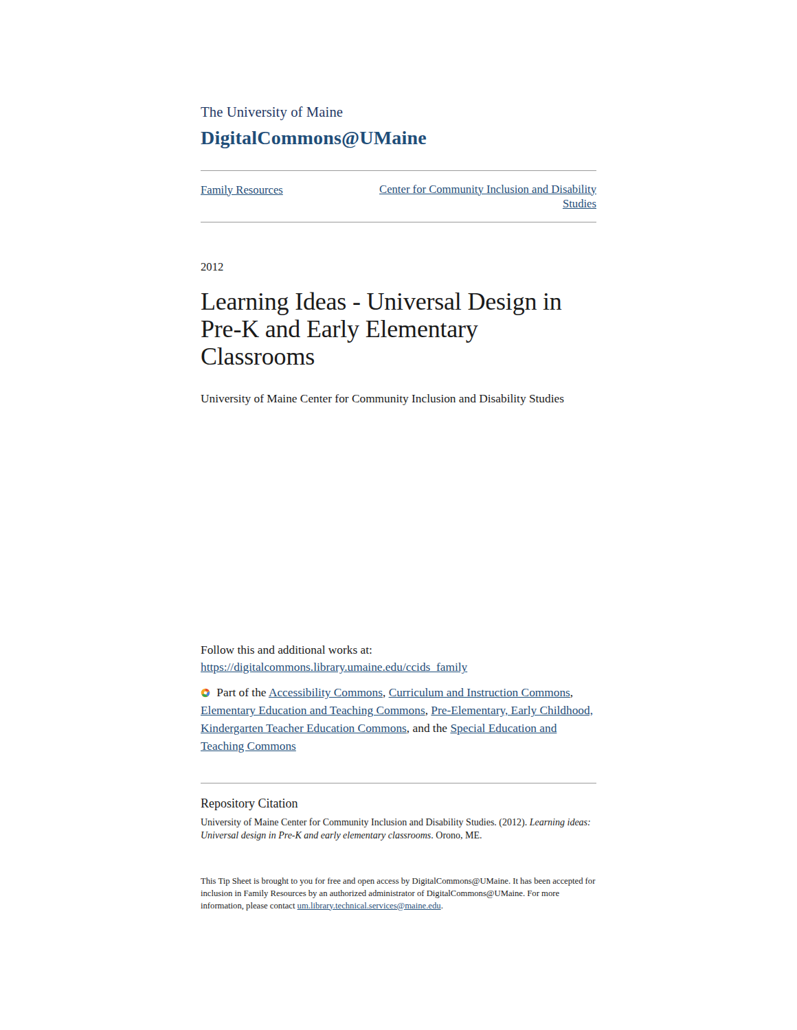The University of Maine
DigitalCommons@UMaine
Family Resources
Center for Community Inclusion and Disability Studies
2012
Learning Ideas - Universal Design in Pre-K and Early Elementary Classrooms
University of Maine Center for Community Inclusion and Disability Studies
Follow this and additional works at: https://digitalcommons.library.umaine.edu/ccids_family
Part of the Accessibility Commons, Curriculum and Instruction Commons, Elementary Education and Teaching Commons, Pre-Elementary, Early Childhood, Kindergarten Teacher Education Commons, and the Special Education and Teaching Commons
Repository Citation
University of Maine Center for Community Inclusion and Disability Studies. (2012). Learning ideas: Universal design in Pre-K and early elementary classrooms. Orono, ME.
This Tip Sheet is brought to you for free and open access by DigitalCommons@UMaine. It has been accepted for inclusion in Family Resources by an authorized administrator of DigitalCommons@UMaine. For more information, please contact um.library.technical.services@maine.edu.